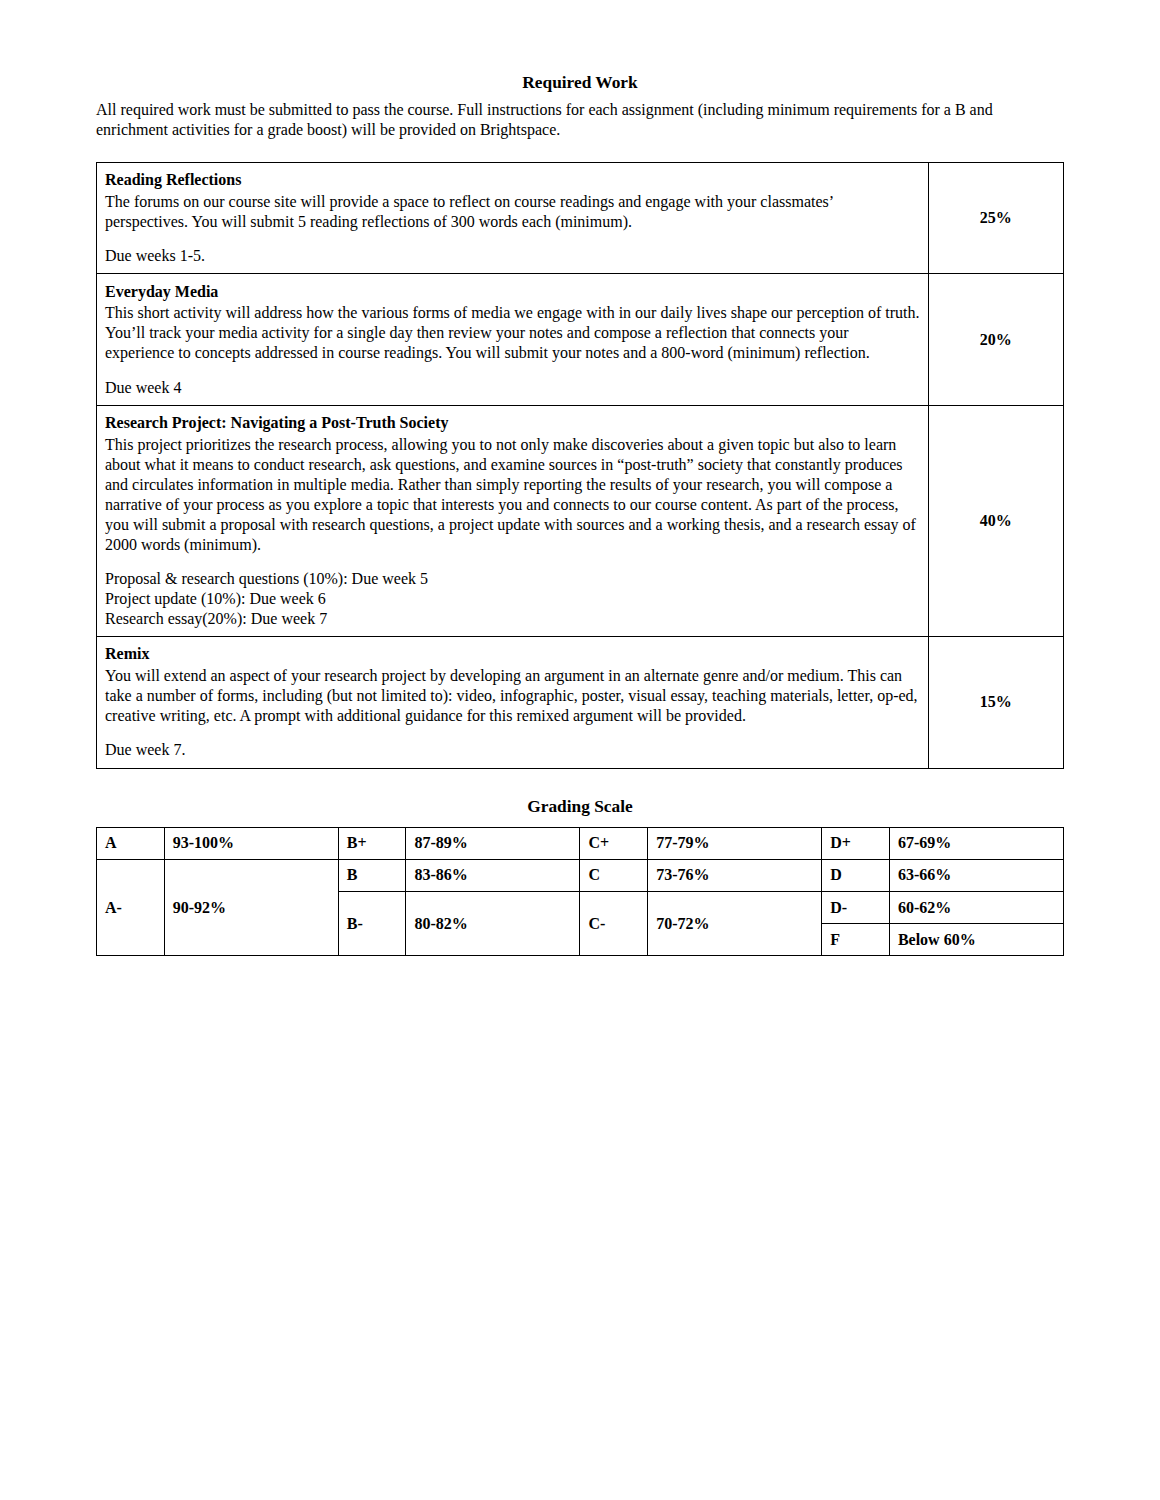Required Work
All required work must be submitted to pass the course. Full instructions for each assignment (including minimum requirements for a B and enrichment activities for a grade boost) will be provided on Brightspace.
| Reading Reflections The forums on our course site will provide a space to reflect on course readings and engage with your classmates’ perspectives. You will submit 5 reading reflections of 300 words each (minimum). Due weeks 1-5. | 25% |
| Everyday Media This short activity will address how the various forms of media we engage with in our daily lives shape our perception of truth. You’ll track your media activity for a single day then review your notes and compose a reflection that connects your experience to concepts addressed in course readings. You will submit your notes and a 800-word (minimum) reflection. Due week 4 | 20% |
| Research Project: Navigating a Post-Truth Society This project prioritizes the research process, allowing you to not only make discoveries about a given topic but also to learn about what it means to conduct research, ask questions, and examine sources in “post-truth” society that constantly produces and circulates information in multiple media. Rather than simply reporting the results of your research, you will compose a narrative of your process as you explore a topic that interests you and connects to our course content. As part of the process, you will submit a proposal with research questions, a project update with sources and a working thesis, and a research essay of 2000 words (minimum). Proposal & research questions (10%): Due week 5 Project update (10%): Due week 6 Research essay(20%): Due week 7 | 40% |
| Remix You will extend an aspect of your research project by developing an argument in an alternate genre and/or medium. This can take a number of forms, including (but not limited to): video, infographic, poster, visual essay, teaching materials, letter, op-ed, creative writing, etc. A prompt with additional guidance for this remixed argument will be provided. Due week 7. | 15% |
Grading Scale
| A | 93-100% | B+ | 87-89% | C+ | 77-79% | D+ | 67-69% |
| A- | 90-92% | B | 83-86% | C | 73-76% | D | 63-66% |
| B- | 80-82% | C- | 70-72% | D- | 60-62% |
| F | Below 60% |